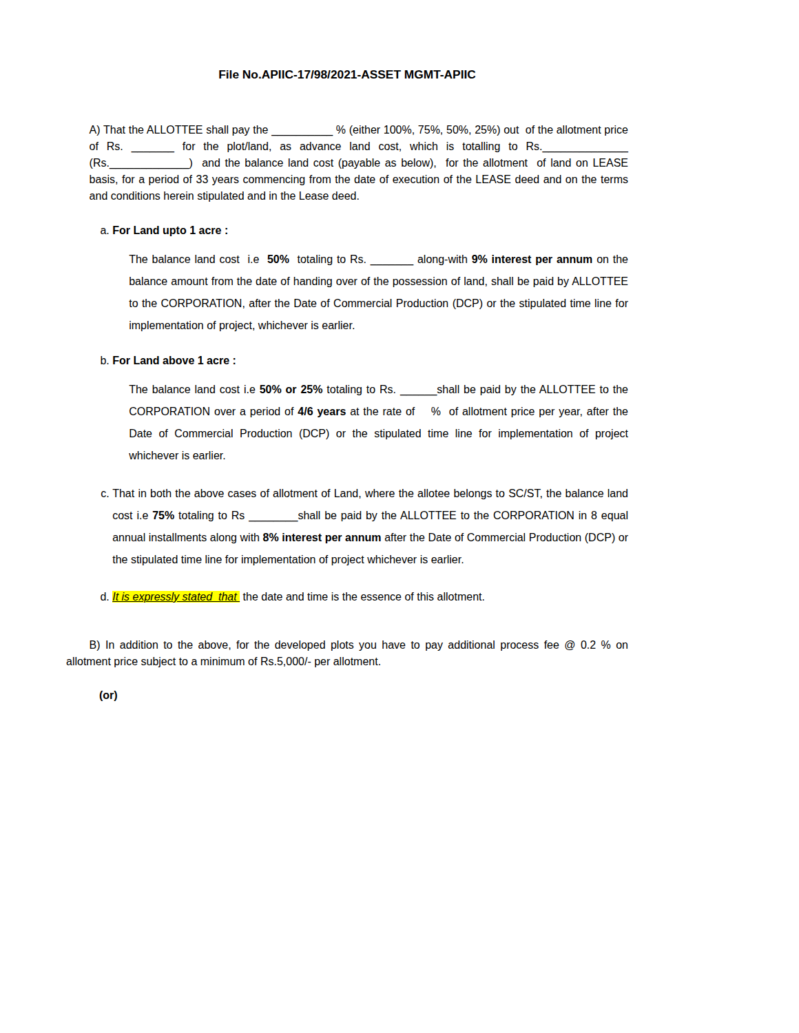File No.APIIC-17/98/2021-ASSET MGMT-APIIC
A) That the ALLOTTEE shall pay the __________ % (either 100%, 75%, 50%, 25%) out of the allotment price of Rs. _______ for the plot/land, as advance land cost, which is totalling to Rs.______________ (Rs._____________) and the balance land cost (payable as below), for the allotment of land on LEASE basis, for a period of 33 years commencing from the date of execution of the LEASE deed and on the terms and conditions herein stipulated and in the Lease deed.
For Land upto 1 acre :
The balance land cost i.e 50% totaling to Rs. _______ along-with 9% interest per annum on the balance amount from the date of handing over of the possession of land, shall be paid by ALLOTTEE to the CORPORATION, after the Date of Commercial Production (DCP) or the stipulated time line for implementation of project, whichever is earlier.
For Land above 1 acre :
The balance land cost i.e 50% or 25% totaling to Rs. ______shall be paid by the ALLOTTEE to the CORPORATION over a period of 4/6 years at the rate of % of allotment price per year, after the Date of Commercial Production (DCP) or the stipulated time line for implementation of project whichever is earlier.
That in both the above cases of allotment of Land, where the allotee belongs to SC/ST, the balance land cost i.e 75% totaling to Rs ________shall be paid by the ALLOTTEE to the CORPORATION in 8 equal annual installments along with 8% interest per annum after the Date of Commercial Production (DCP) or the stipulated time line for implementation of project whichever is earlier.
It is expressly stated that the date and time is the essence of this allotment.
B) In addition to the above, for the developed plots you have to pay additional process fee @ 0.2 % on allotment price subject to a minimum of Rs.5,000/- per allotment.
(or)